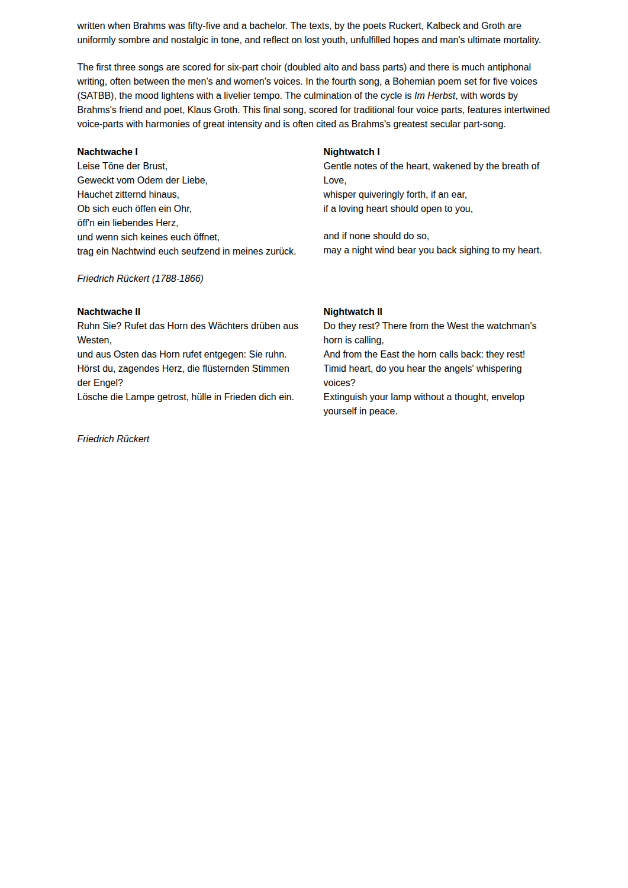written when Brahms was fifty-five and a bachelor. The texts, by the poets Ruckert, Kalbeck and Groth are uniformly sombre and nostalgic in tone, and reflect on lost youth, unfulfilled hopes and man's ultimate mortality.
The first three songs are scored for six-part choir (doubled alto and bass parts) and there is much antiphonal writing, often between the men's and women's voices. In the fourth song, a Bohemian poem set for five voices (SATBB), the mood lightens with a livelier tempo. The culmination of the cycle is Im Herbst, with words by Brahms's friend and poet, Klaus Groth. This final song, scored for traditional four voice parts, features intertwined voice-parts with harmonies of great intensity and is often cited as Brahms's greatest secular part-song.
Nachtwache I
Leise Töne der Brust,
Geweckt vom Odem der Liebe,
Hauchet zitternd hinaus,
Ob sich euch öffen ein Ohr,
öff'n ein liebendes Herz,
und wenn sich keines euch öffnet,
trag ein Nachtwind euch seufzend in meines zurück.
Nightwatch I
Gentle notes of the heart, wakened by the breath of Love,
whisper quiveringly forth, if an ear,
if a loving heart should open to you,
and if none should do so,
may a night wind bear you back sighing to my heart.
Friedrich Rückert (1788-1866)
Nachtwache II
Ruhn Sie? Rufet das Horn des Wächters drüben aus Westen,
und aus Osten das Horn rufet entgegen: Sie ruhn.
Hörst du, zagendes Herz, die flüsternden Stimmen der Engel?
Lösche die Lampe getrost, hülle in Frieden dich ein.
Nightwatch II
Do they rest? There from the West the watchman's horn is calling,
And from the East the horn calls back: they rest!
Timid heart, do you hear the angels' whispering voices?
Extinguish your lamp without a thought, envelop yourself in peace.
Friedrich Rückert